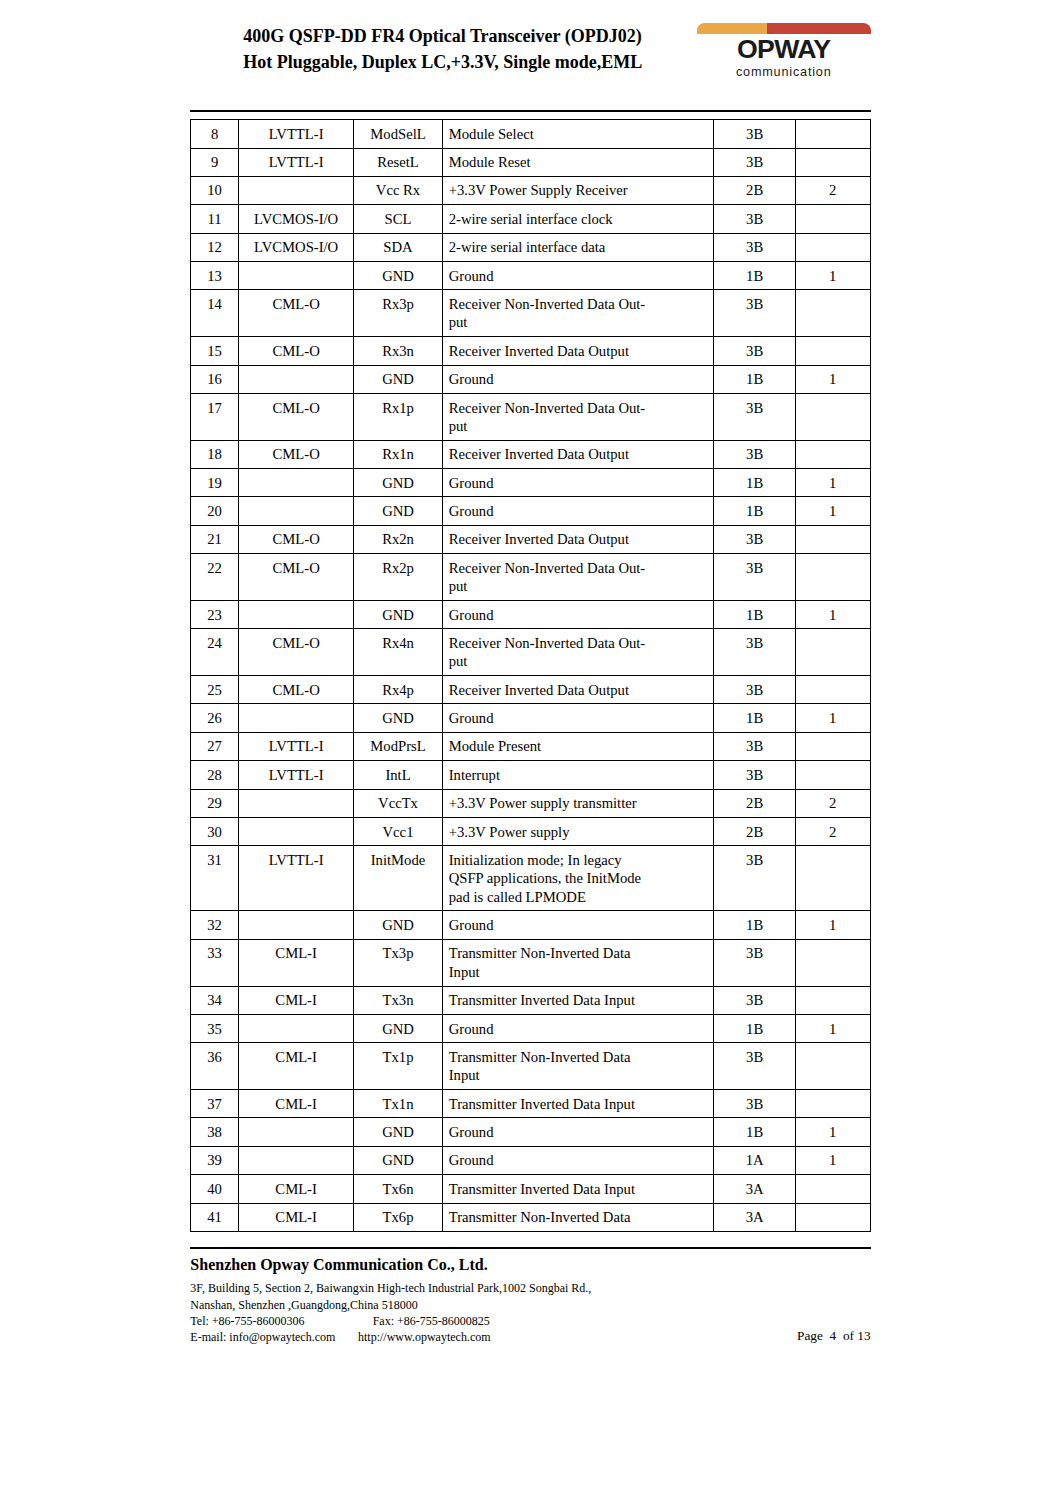OPWAY
communication
400G QSFP-DD FR4 Optical Transceiver (OPDJ02)
Hot Pluggable, Duplex LC,+3.3V, Single mode,EML
| 8 | LVTTL-I | ModSelL | Module Select | 3B | |
| 9 | LVTTL-I | ResetL | Module Reset | 3B | |
| 10 | | Vcc Rx | +3.3V Power Supply Receiver | 2B | 2 |
| 11 | LVCMOS-I/O | SCL | 2-wire serial interface clock | 3B | |
| 12 | LVCMOS-I/O | SDA | 2-wire serial interface data | 3B | |
| 13 | | GND | Ground | 1B | 1 |
| 14 | CML-O | Rx3p | Receiver Non-Inverted Data Out- put | 3B | |
| 15 | CML-O | Rx3n | Receiver Inverted Data Output | 3B | |
| 16 | | GND | Ground | 1B | 1 |
| 17 | CML-O | Rx1p | Receiver Non-Inverted Data Out- put | 3B | |
| 18 | CML-O | Rx1n | Receiver Inverted Data Output | 3B | |
| 19 | | GND | Ground | 1B | 1 |
| 20 | | GND | Ground | 1B | 1 |
| 21 | CML-O | Rx2n | Receiver Inverted Data Output | 3B | |
| 22 | CML-O | Rx2p | Receiver Non-Inverted Data Out- put | 3B | |
| 23 | | GND | Ground | 1B | 1 |
| 24 | CML-O | Rx4n | Receiver Non-Inverted Data Out- put | 3B | |
| 25 | CML-O | Rx4p | Receiver Inverted Data Output | 3B | |
| 26 | | GND | Ground | 1B | 1 |
| 27 | LVTTL-I | ModPrsL | Module Present | 3B | |
| 28 | LVTTL-I | IntL | Interrupt | 3B | |
| 29 | | VccTx | +3.3V Power supply transmitter | 2B | 2 |
| 30 | | Vcc1 | +3.3V Power supply | 2B | 2 |
| 31 | LVTTL-I | InitMode | Initialization mode; In legacy QSFP applications, the InitMode pad is called LPMODE | 3B | |
| 32 | | GND | Ground | 1B | 1 |
| 33 | CML-I | Tx3p | Transmitter Non-Inverted Data Input | 3B | |
| 34 | CML-I | Tx3n | Transmitter Inverted Data Input | 3B | |
| 35 | | GND | Ground | 1B | 1 |
| 36 | CML-I | Tx1p | Transmitter Non-Inverted Data Input | 3B | |
| 37 | CML-I | Tx1n | Transmitter Inverted Data Input | 3B | |
| 38 | | GND | Ground | 1B | 1 |
| 39 | | GND | Ground | 1A | 1 |
| 40 | CML-I | Tx6n | Transmitter Inverted Data Input | 3A | |
| 41 | CML-I | Tx6p | Transmitter Non-Inverted Data | 3A | |
Shenzhen Opway Communication Co., Ltd.
3F, Building 5, Section 2, Baiwangxin High-tech Industrial Park,1002 Songbai Rd.,
Nanshan, Shenzhen ,Guangdong,China 518000
Tel: +86-755-86000306Fax: +86-755-86000825
E-mail: info@opwaytech.comhttp://www.opwaytech.com
Page 4 of 13